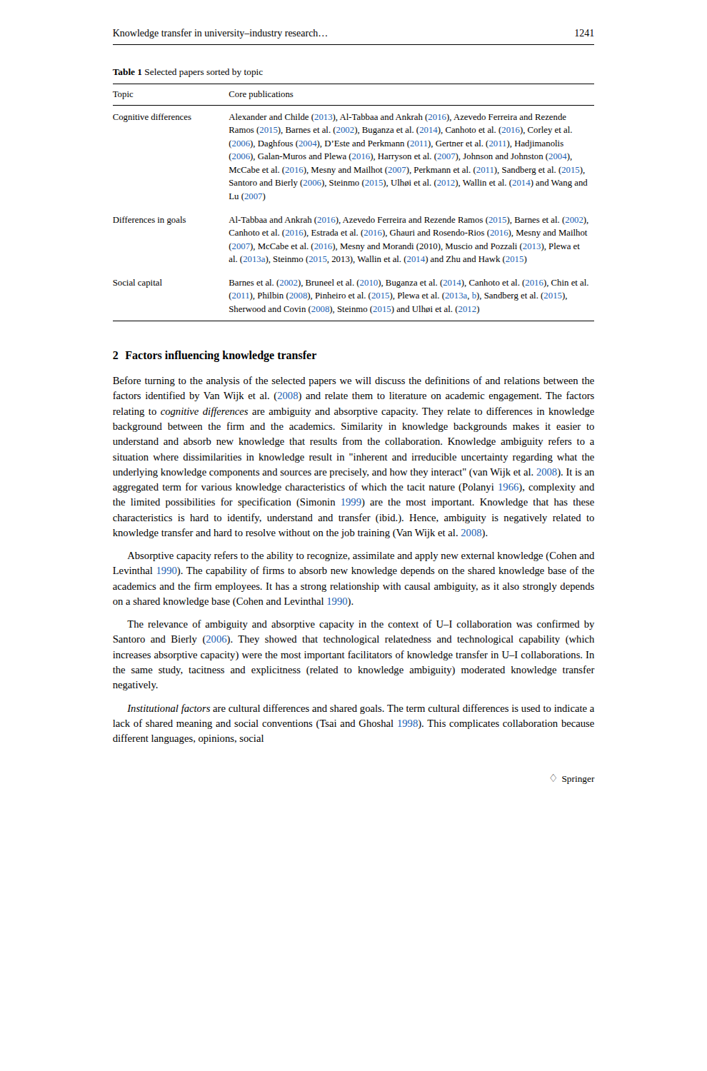Knowledge transfer in university–industry research… 1241
Table 1 Selected papers sorted by topic
| Topic | Core publications |
| --- | --- |
| Cognitive differences | Alexander and Childe ( 2013 ), Al-Tabbaa and Ankrah ( 2016 ), Azevedo Ferreira and Rezende Ramos ( 2015 ), Barnes et al. ( 2002 ), Buganza et al. ( 2014 ), Canhoto et al. ( 2016 ), Corley et al. ( 2006 ), Daghfous ( 2004 ), D’Este and Perkmann ( 2011 ), Gertner et al. ( 2011 ), Hadjimanolis ( 2006 ), Galan-Muros and Plewa ( 2016 ), Harryson et al. ( 2007 ), Johnson and Johnston ( 2004 ), McCabe et al. ( 2016 ), Mesny and Mailhot ( 2007 ), Perkmann et al. ( 2011 ), Sandberg et al. ( 2015 ), Santoro and Bierly ( 2006 ), Steinmo ( 2015 ), Ulhøi et al. ( 2012 ), Wallin et al. ( 2014 ) and Wang and Lu ( 2007 ) |
| Differences in goals | Al-Tabbaa and Ankrah ( 2016 ), Azevedo Ferreira and Rezende Ramos ( 2015 ), Barnes et al. ( 2002 ), Canhoto et al. ( 2016 ), Estrada et al. ( 2016 ), Ghauri and Rosendo-Rios ( 2016 ), Mesny and Mailhot ( 2007 ), McCabe et al. ( 2016 ), Mesny and Morandi (2010), Muscio and Pozzali ( 2013 ), Plewa et al. ( 2013a ), Steinmo ( 2015 , 2013), Wallin et al. ( 2014 ) and Zhu and Hawk ( 2015 ) |
| Social capital | Barnes et al. ( 2002 ), Bruneel et al. ( 2010 ), Buganza et al. ( 2014 ), Canhoto et al. ( 2016 ), Chin et al. ( 2011 ), Philbin ( 2008 ), Pinheiro et al. ( 2015 ), Plewa et al. ( 2013a , b ), Sandberg et al. ( 2015 ), Sherwood and Covin ( 2008 ), Steinmo ( 2015 ) and Ulhøi et al. ( 2012 ) |
2 Factors influencing knowledge transfer
Before turning to the analysis of the selected papers we will discuss the definitions of and relations between the factors identified by Van Wijk et al. (2008) and relate them to literature on academic engagement. The factors relating to cognitive differences are ambiguity and absorptive capacity. They relate to differences in knowledge background between the firm and the academics. Similarity in knowledge backgrounds makes it easier to understand and absorb new knowledge that results from the collaboration. Knowledge ambiguity refers to a situation where dissimilarities in knowledge result in "inherent and irreducible uncertainty regarding what the underlying knowledge components and sources are precisely, and how they interact" (van Wijk et al. 2008). It is an aggregated term for various knowledge characteristics of which the tacit nature (Polanyi 1966), complexity and the limited possibilities for specification (Simonin 1999) are the most important. Knowledge that has these characteristics is hard to identify, understand and transfer (ibid.). Hence, ambiguity is negatively related to knowledge transfer and hard to resolve without on the job training (Van Wijk et al. 2008).
Absorptive capacity refers to the ability to recognize, assimilate and apply new external knowledge (Cohen and Levinthal 1990). The capability of firms to absorb new knowledge depends on the shared knowledge base of the academics and the firm employees. It has a strong relationship with causal ambiguity, as it also strongly depends on a shared knowledge base (Cohen and Levinthal 1990).
The relevance of ambiguity and absorptive capacity in the context of U–I collaboration was confirmed by Santoro and Bierly (2006). They showed that technological relatedness and technological capability (which increases absorptive capacity) were the most important facilitators of knowledge transfer in U–I collaborations. In the same study, tacitness and explicitness (related to knowledge ambiguity) moderated knowledge transfer negatively.
Institutional factors are cultural differences and shared goals. The term cultural differences is used to indicate a lack of shared meaning and social conventions (Tsai and Ghoshal 1998). This complicates collaboration because different languages, opinions, social
♢Springer